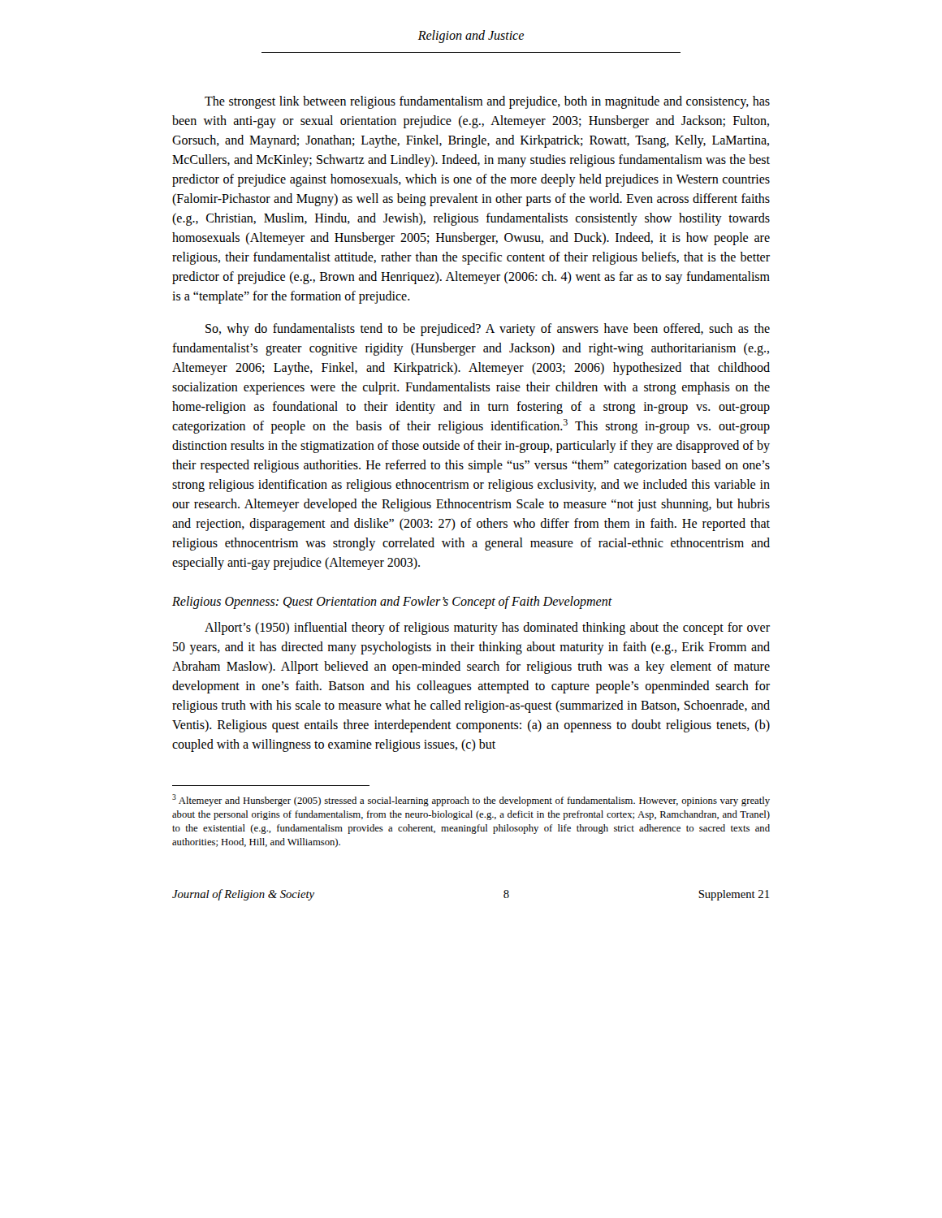Religion and Justice
The strongest link between religious fundamentalism and prejudice, both in magnitude and consistency, has been with anti-gay or sexual orientation prejudice (e.g., Altemeyer 2003; Hunsberger and Jackson; Fulton, Gorsuch, and Maynard; Jonathan; Laythe, Finkel, Bringle, and Kirkpatrick; Rowatt, Tsang, Kelly, LaMartina, McCullers, and McKinley; Schwartz and Lindley). Indeed, in many studies religious fundamentalism was the best predictor of prejudice against homosexuals, which is one of the more deeply held prejudices in Western countries (Falomir-Pichastor and Mugny) as well as being prevalent in other parts of the world. Even across different faiths (e.g., Christian, Muslim, Hindu, and Jewish), religious fundamentalists consistently show hostility towards homosexuals (Altemeyer and Hunsberger 2005; Hunsberger, Owusu, and Duck). Indeed, it is how people are religious, their fundamentalist attitude, rather than the specific content of their religious beliefs, that is the better predictor of prejudice (e.g., Brown and Henriquez). Altemeyer (2006: ch. 4) went as far as to say fundamentalism is a “template” for the formation of prejudice.
So, why do fundamentalists tend to be prejudiced? A variety of answers have been offered, such as the fundamentalist’s greater cognitive rigidity (Hunsberger and Jackson) and right-wing authoritarianism (e.g., Altemeyer 2006; Laythe, Finkel, and Kirkpatrick). Altemeyer (2003; 2006) hypothesized that childhood socialization experiences were the culprit. Fundamentalists raise their children with a strong emphasis on the home-religion as foundational to their identity and in turn fostering of a strong in-group vs. out-group categorization of people on the basis of their religious identification.3 This strong in-group vs. out-group distinction results in the stigmatization of those outside of their in-group, particularly if they are disapproved of by their respected religious authorities. He referred to this simple “us” versus “them” categorization based on one’s strong religious identification as religious ethnocentrism or religious exclusivity, and we included this variable in our research. Altemeyer developed the Religious Ethnocentrism Scale to measure “not just shunning, but hubris and rejection, disparagement and dislike” (2003: 27) of others who differ from them in faith. He reported that religious ethnocentrism was strongly correlated with a general measure of racial-ethnic ethnocentrism and especially anti-gay prejudice (Altemeyer 2003).
Religious Openness: Quest Orientation and Fowler’s Concept of Faith Development
Allport’s (1950) influential theory of religious maturity has dominated thinking about the concept for over 50 years, and it has directed many psychologists in their thinking about maturity in faith (e.g., Erik Fromm and Abraham Maslow). Allport believed an open-minded search for religious truth was a key element of mature development in one’s faith. Batson and his colleagues attempted to capture people’s openminded search for religious truth with his scale to measure what he called religion-as-quest (summarized in Batson, Schoenrade, and Ventis). Religious quest entails three interdependent components: (a) an openness to doubt religious tenets, (b) coupled with a willingness to examine religious issues, (c) but
3 Altemeyer and Hunsberger (2005) stressed a social-learning approach to the development of fundamentalism. However, opinions vary greatly about the personal origins of fundamentalism, from the neuro-biological (e.g., a deficit in the prefrontal cortex; Asp, Ramchandran, and Tranel) to the existential (e.g., fundamentalism provides a coherent, meaningful philosophy of life through strict adherence to sacred texts and authorities; Hood, Hill, and Williamson).
Journal of Religion & Society 8 Supplement 21